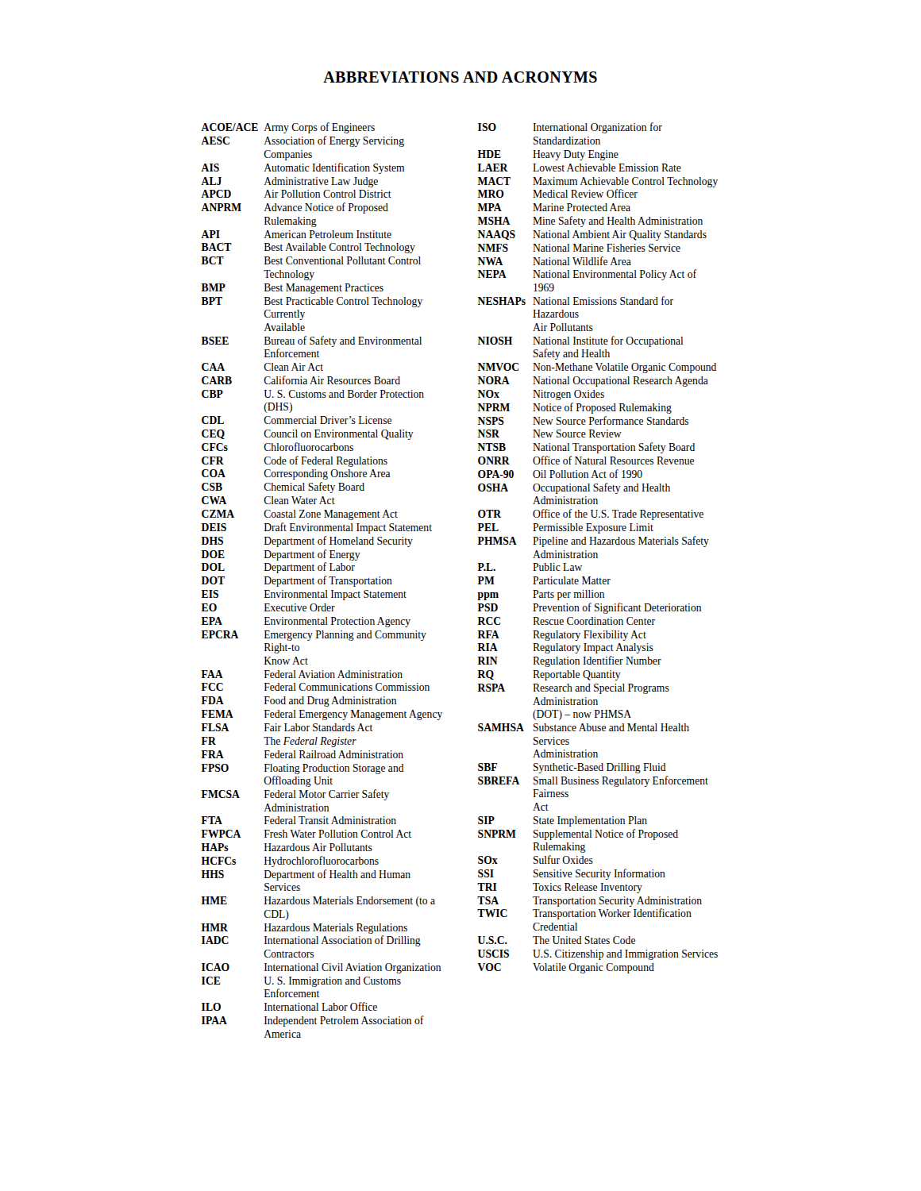ABBREVIATIONS AND ACRONYMS
| ACOE/ACE | Army Corps of Engineers |
| AESC | Association of Energy Servicing Companies |
| AIS | Automatic Identification System |
| ALJ | Administrative Law Judge |
| APCD | Air Pollution Control District |
| ANPRM | Advance Notice of Proposed Rulemaking |
| API | American Petroleum Institute |
| BACT | Best Available Control Technology |
| BCT | Best Conventional Pollutant Control Technology |
| BMP | Best Management Practices |
| BPT | Best Practicable Control Technology Currently Available |
| BSEE | Bureau of Safety and Environmental Enforcement |
| CAA | Clean Air Act |
| CARB | California Air Resources Board |
| CBP | U. S. Customs and Border Protection (DHS) |
| CDL | Commercial Driver’s License |
| CEQ | Council on Environmental Quality |
| CFCs | Chlorofluorocarbons |
| CFR | Code of Federal Regulations |
| COA | Corresponding Onshore Area |
| CSB | Chemical Safety Board |
| CWA | Clean Water Act |
| CZMA | Coastal Zone Management Act |
| DEIS | Draft Environmental Impact Statement |
| DHS | Department of Homeland Security |
| DOE | Department of Energy |
| DOL | Department of Labor |
| DOT | Department of Transportation |
| EIS | Environmental Impact Statement |
| EO | Executive Order |
| EPA | Environmental Protection Agency |
| EPCRA | Emergency Planning and Community Right-to Know Act |
| FAA | Federal Aviation Administration |
| FCC | Federal Communications Commission |
| FDA | Food and Drug Administration |
| FEMA | Federal Emergency Management Agency |
| FLSA | Fair Labor Standards Act |
| FR | The Federal Register |
| FRA | Federal Railroad Administration |
| FPSO | Floating Production Storage and Offloading Unit |
| FMCSA | Federal Motor Carrier Safety Administration |
| FTA | Federal Transit Administration |
| FWPCA | Fresh Water Pollution Control Act |
| HAPs | Hazardous Air Pollutants |
| HCFCs | Hydrochlorofluorocarbons |
| HHS | Department of Health and Human Services |
| HME | Hazardous Materials Endorsement (to a CDL) |
| HMR | Hazardous Materials Regulations |
| IADC | International Association of Drilling Contractors |
| ICAO | International Civil Aviation Organization |
| ICE | U. S. Immigration and Customs Enforcement |
| ILO | International Labor Office |
| IPAA | Independent Petrolem Association of America |
| ISO | International Organization for Standardization |
| HDE | Heavy Duty Engine |
| LAER | Lowest Achievable Emission Rate |
| MACT | Maximum Achievable Control Technology |
| MRO | Medical Review Officer |
| MPA | Marine Protected Area |
| MSHA | Mine Safety and Health Administration |
| NAAQS | National Ambient Air Quality Standards |
| NMFS | National Marine Fisheries Service |
| NWA | National Wildlife Area |
| NEPA | National Environmental Policy Act of 1969 |
| NESHAPs | National Emissions Standard for Hazardous Air Pollutants |
| NIOSH | National Institute for Occupational Safety and Health |
| NMVOC | Non-Methane Volatile Organic Compound |
| NORA | National Occupational Research Agenda |
| NOx | Nitrogen Oxides |
| NPRM | Notice of Proposed Rulemaking |
| NSPS | New Source Performance Standards |
| NSR | New Source Review |
| NTSB | National Transportation Safety Board |
| ONRR | Office of Natural Resources Revenue |
| OPA-90 | Oil Pollution Act of 1990 |
| OSHA | Occupational Safety and Health Administration |
| OTR | Office of the U.S. Trade Representative |
| PEL | Permissible Exposure Limit |
| PHMSA | Pipeline and Hazardous Materials Safety Administration |
| P.L. | Public Law |
| PM | Particulate Matter |
| ppm | Parts per million |
| PSD | Prevention of Significant Deterioration |
| RCC | Rescue Coordination Center |
| RFA | Regulatory Flexibility Act |
| RIA | Regulatory Impact Analysis |
| RIN | Regulation Identifier Number |
| RQ | Reportable Quantity |
| RSPA | Research and Special Programs Administration (DOT) – now PHMSA |
| SAMHSA | Substance Abuse and Mental Health Services Administration |
| SBF | Synthetic-Based Drilling Fluid |
| SBREFA | Small Business Regulatory Enforcement Fairness Act |
| SIP | State Implementation Plan |
| SNPRM | Supplemental Notice of Proposed Rulemaking |
| SOx | Sulfur Oxides |
| SSI | Sensitive Security Information |
| TRI | Toxics Release Inventory |
| TSA | Transportation Security Administration |
| TWIC | Transportation Worker Identification Credential |
| U.S.C. | The United States Code |
| USCIS | U.S. Citizenship and Immigration Services |
| VOC | Volatile Organic Compound |